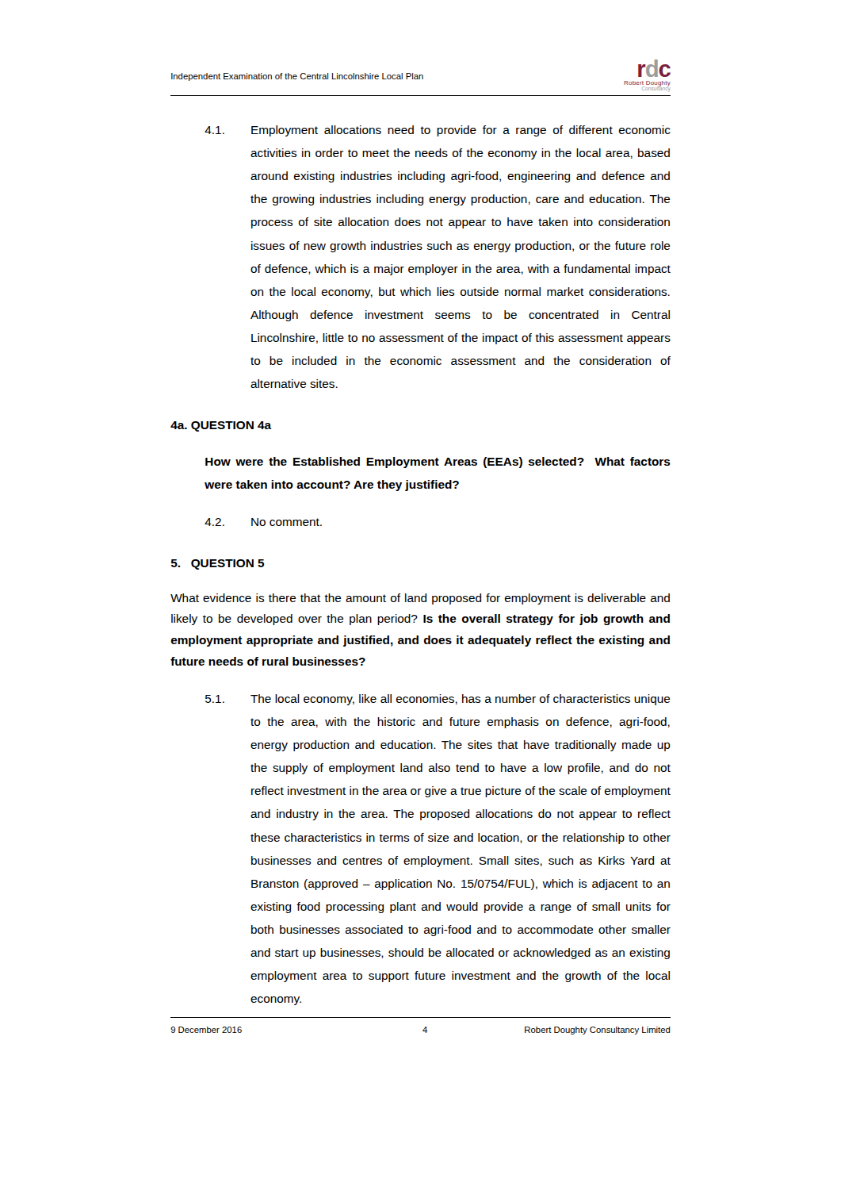Independent Examination of the Central Lincolnshire Local Plan
rdc
Robert Doughty
Consultancy
4.1.
Employment allocations need to provide for a range of different economic activities in order to meet the needs of the economy in the local area, based around existing industries including agri-food, engineering and defence and the growing industries including energy production, care and education. The process of site allocation does not appear to have taken into consideration issues of new growth industries such as energy production, or the future role of defence, which is a major employer in the area, with a fundamental impact on the local economy, but which lies outside normal market considerations. Although defence investment seems to be concentrated in Central Lincolnshire, little to no assessment of the impact of this assessment appears to be included in the economic assessment and the consideration of alternative sites.
4a. QUESTION 4a
How were the Established Employment Areas (EEAs) selected? What factors were taken into account? Are they justified?
4.2.
No comment.
5. QUESTION 5
What evidence is there that the amount of land proposed for employment is deliverable and likely to be developed over the plan period? Is the overall strategy for job growth and employment appropriate and justified, and does it adequately reflect the existing and future needs of rural businesses?
5.1.
The local economy, like all economies, has a number of characteristics unique to the area, with the historic and future emphasis on defence, agri-food, energy production and education. The sites that have traditionally made up the supply of employment land also tend to have a low profile, and do not reflect investment in the area or give a true picture of the scale of employment and industry in the area. The proposed allocations do not appear to reflect these characteristics in terms of size and location, or the relationship to other businesses and centres of employment. Small sites, such as Kirks Yard at Branston (approved – application No. 15/0754/FUL), which is adjacent to an existing food processing plant and would provide a range of small units for both businesses associated to agri-food and to accommodate other smaller and start up businesses, should be allocated or acknowledged as an existing employment area to support future investment and the growth of the local economy.
9 December 2016
4
Robert Doughty Consultancy Limited